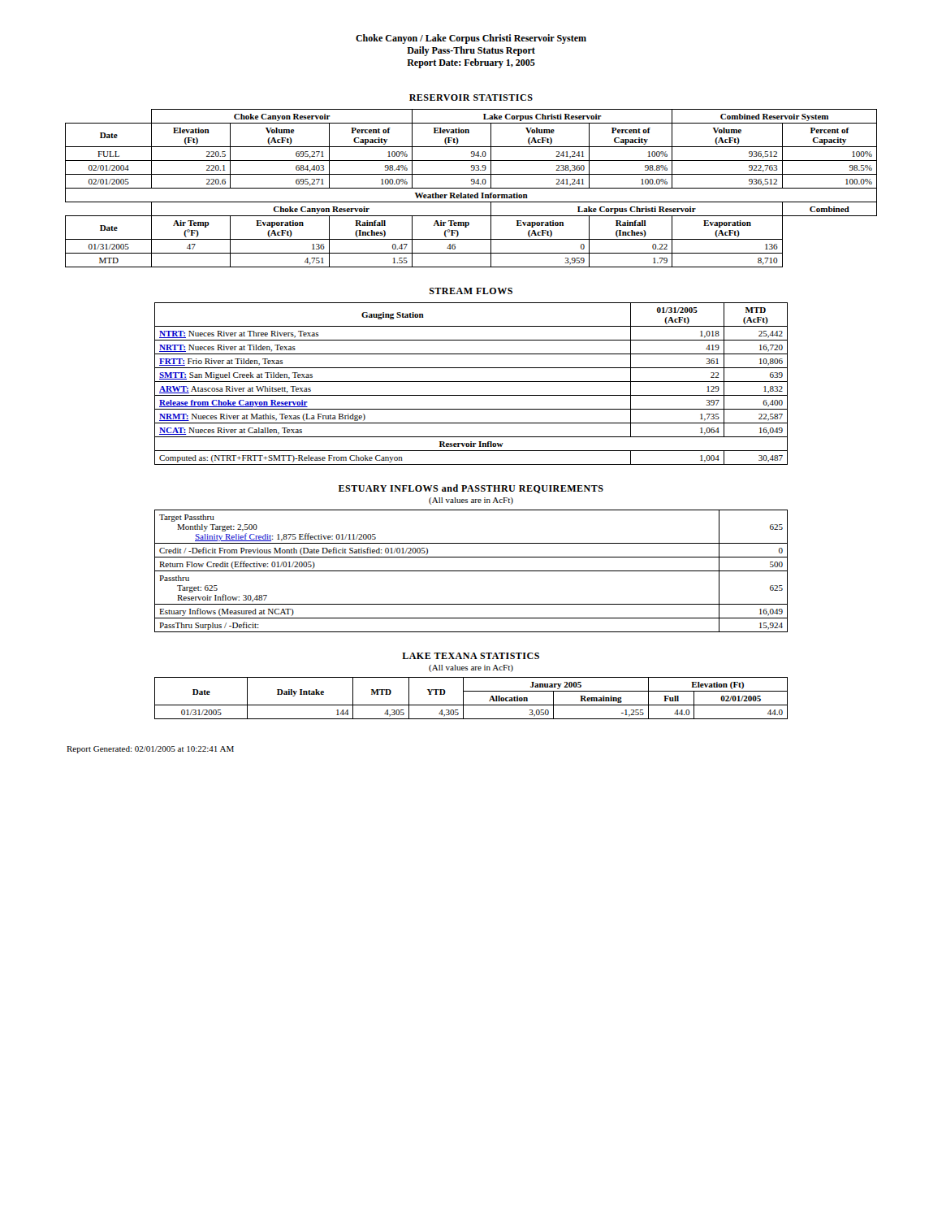Choke Canyon / Lake Corpus Christi Reservoir System
Daily Pass-Thru Status Report
Report Date: February 1, 2005
RESERVOIR STATISTICS
| | Choke Canyon Reservoir | Lake Corpus Christi Reservoir | Combined Reservoir System |
| --- | --- | --- | --- |
| Date | Elevation (Ft) | Volume (AcFt) | Percent of Capacity | Elevation (Ft) | Volume (AcFt) | Percent of Capacity | Volume (AcFt) | Percent of Capacity |
| FULL | 220.5 | 695,271 | 100% | 94.0 | 241,241 | 100% | 936,512 | 100% |
| 02/01/2004 | 220.1 | 684,403 | 98.4% | 93.9 | 238,360 | 98.8% | 922,763 | 98.5% |
| 02/01/2005 | 220.6 | 695,271 | 100.0% | 94.0 | 241,241 | 100.0% | 936,512 | 100.0% |
| Weather Related Information |
| | Choke Canyon Reservoir | Lake Corpus Christi Reservoir | Combined |
| Date | Air Temp (°F) | Evaporation (AcFt) | Rainfall (Inches) | Air Temp (°F) | Evaporation (AcFt) | Rainfall (Inches) | Evaporation (AcFt) | |
| 01/31/2005 | 47 | 136 | 0.47 | 46 | 0 | 0.22 | 136 | |
| MTD | | 4,751 | 1.55 | | 3,959 | 1.79 | 8,710 | |
STREAM FLOWS
| Gauging Station | 01/31/2005 (AcFt) | MTD (AcFt) |
| --- | --- | --- |
| NTRT: Nueces River at Three Rivers, Texas | 1,018 | 25,442 |
| NRTT: Nueces River at Tilden, Texas | 419 | 16,720 |
| FRTT: Frio River at Tilden, Texas | 361 | 10,806 |
| SMTT: San Miguel Creek at Tilden, Texas | 22 | 639 |
| ARWT: Atascosa River at Whitsett, Texas | 129 | 1,832 |
| Release from Choke Canyon Reservoir | 397 | 6,400 |
| NRMT: Nueces River at Mathis, Texas (La Fruta Bridge) | 1,735 | 22,587 |
| NCAT: Nueces River at Calallen, Texas | 1,064 | 16,049 |
| Reservoir Inflow |
| Computed as: (NTRT+FRTT+SMTT)-Release From Choke Canyon | 1,004 | 30,487 |
ESTUARY INFLOWS and PASSTHRU REQUIREMENTS
(All values are in AcFt)
| Target Passthru Monthly Target: 2,500 Salinity Relief Credit : 1,875 Effective: 01/11/2005 | 625 |
| Credit / -Deficit From Previous Month (Date Deficit Satisfied: 01/01/2005) | 0 |
| Return Flow Credit (Effective: 01/01/2005) | 500 |
| Passthru Target: 625 Reservoir Inflow: 30,487 | 625 |
| Estuary Inflows (Measured at NCAT) | 16,049 |
| PassThru Surplus / -Deficit: | 15,924 |
LAKE TEXANA STATISTICS
(All values are in AcFt)
| Date | Daily Intake | MTD | YTD | January 2005 | Elevation (Ft) |
| --- | --- | --- | --- | --- | --- |
| Allocation | Remaining | Full | 02/01/2005 |
| 01/31/2005 | 144 | 4,305 | 4,305 | 3,050 | -1,255 | 44.0 | 44.0 |
Report Generated: 02/01/2005 at 10:22:41 AM